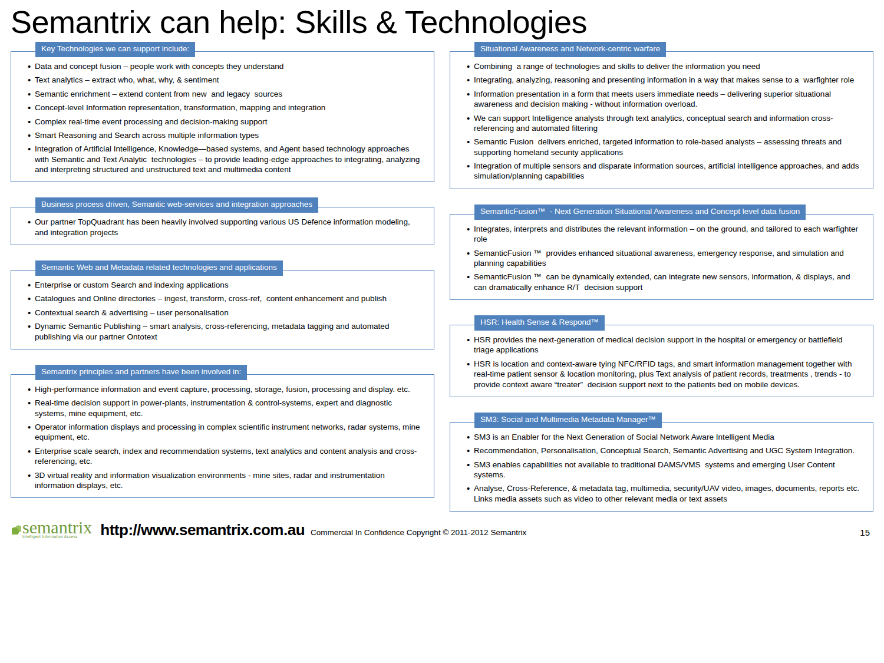Semantrix can help: Skills & Technologies
Key Technologies we can support include:
Data and concept fusion – people work with concepts they understand
Text analytics – extract who, what, why, & sentiment
Semantic enrichment – extend content from new and legacy sources
Concept-level Information representation, transformation, mapping and integration
Complex real-time event processing and decision-making support
Smart Reasoning and Search across multiple information types
Integration of Artificial Intelligence, Knowledge—based systems, and Agent based technology approaches with Semantic and Text Analytic technologies – to provide leading-edge approaches to integrating, analyzing and interpreting structured and unstructured text and multimedia content
Business process driven, Semantic web-services and integration approaches
Our partner TopQuadrant has been heavily involved supporting various US Defence information modeling, and integration projects
Semantic Web and Metadata related technologies and applications
Enterprise or custom Search and indexing applications
Catalogues and Online directories – ingest, transform, cross-ref, content enhancement and publish
Contextual search & advertising – user personalisation
Dynamic Semantic Publishing – smart analysis, cross-referencing, metadata tagging and automated publishing via our partner Ontotext
Semantrix principles and partners have been involved in:
High-performance information and event capture, processing, storage, fusion, processing and display. etc.
Real-time decision support in power-plants, instrumentation & control-systems, expert and diagnostic systems, mine equipment, etc.
Operator information displays and processing in complex scientific instrument networks, radar systems, mine equipment, etc.
Enterprise scale search, index and recommendation systems, text analytics and content analysis and cross-referencing, etc.
3D virtual reality and information visualization environments - mine sites, radar and instrumentation information displays, etc.
Situational Awareness and Network-centric warfare
Combining a range of technologies and skills to deliver the information you need
Integrating, analyzing, reasoning and presenting information in a way that makes sense to a warfighter role
Information presentation in a form that meets users immediate needs – delivering superior situational awareness and decision making - without information overload.
We can support Intelligence analysts through text analytics, conceptual search and information cross-referencing and automated filtering
Semantic Fusion delivers enriched, targeted information to role-based analysts – assessing threats and supporting homeland security applications
Integration of multiple sensors and disparate information sources, artificial intelligence approaches, and adds simulation/planning capabilities
SemanticFusion™ - Next Generation Situational Awareness and Concept level data fusion
Integrates, interprets and distributes the relevant information – on the ground, and tailored to each warfighter role
SemanticFusion ™ provides enhanced situational awareness, emergency response, and simulation and planning capabilities
SemanticFusion ™ can be dynamically extended, can integrate new sensors, information, & displays, and can dramatically enhance R/T decision support
HSR: Health Sense & Respond™
HSR provides the next-generation of medical decision support in the hospital or emergency or battlefield triage applications
HSR is location and context-aware tying NFC/RFID tags, and smart information management together with real-time patient sensor & location monitoring, plus Text analysis of patient records, treatments , trends - to provide context aware “treater” decision support next to the patients bed on mobile devices.
SM3: Social and Multimedia Metadata Manager™
SM3 is an Enabler for the Next Generation of Social Network Aware Intelligent Media
Recommendation, Personalisation, Conceptual Search, Semantic Advertising and UGC System Integration.
SM3 enables capabilities not available to traditional DAMS/VMS systems and emerging User Content systems.
Analyse, Cross-Reference, & metadata tag, multimedia, security/UAV video, images, documents, reports etc. Links media assets such as video to other relevant media or text assets
semantrix Intelligent Information Access
http://www.semantrix.com.au
Commercial In Confidence Copyright © 2011-2012 Semantrix
15